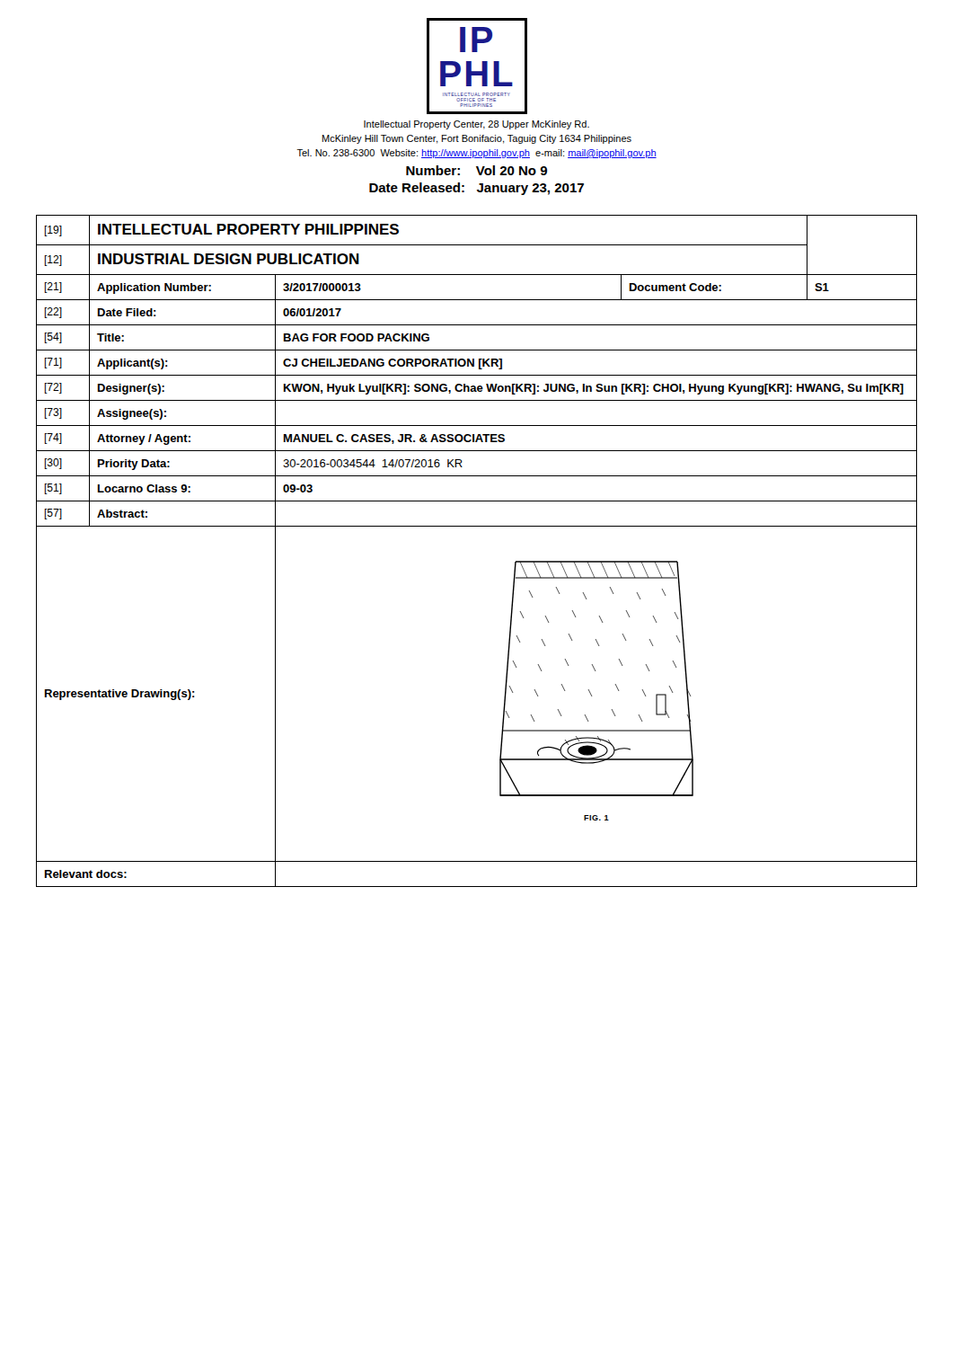IP
PHL
INTELLECTUAL PROPERTY
OFFICE OF THE
PHILIPPINES
Intellectual Property Center, 28 Upper McKinley Rd.
McKinley Hill Town Center, Fort Bonifacio, Taguig City 1634 Philippines
Tel. No. 238-6300 Website: http://www.ipophil.gov.ph e-mail: mail@ipophil.gov.ph
Number: Vol 20 No 9
Date Released: January 23, 2017
| [19] | INTELLECTUAL PROPERTY PHILIPPINES | |
| [12] | INDUSTRIAL DESIGN PUBLICATION |
| [21] | Application Number: | 3/2017/000013 | Document Code: | S1 |
| [22] | Date Filed: | 06/01/2017 |
| [54] | Title: | BAG FOR FOOD PACKING |
| [71] | Applicant(s): | CJ CHEILJEDANG CORPORATION [KR] |
| [72] | Designer(s): | KWON, Hyuk Lyul[KR]: SONG, Chae Won[KR]: JUNG, In Sun [KR]: CHOI, Hyung Kyung[KR]: HWANG, Su Im[KR] |
| [73] | Assignee(s): | |
| [74] | Attorney / Agent: | MANUEL C. CASES, JR. & ASSOCIATES |
| [30] | Priority Data: | 30-2016-0034544 14/07/2016 KR |
| [51] | Locarno Class 9: | 09-03 |
| [57] | Abstract: | |
| Representative Drawing(s): | FIG. 1 |
| Relevant docs: | |